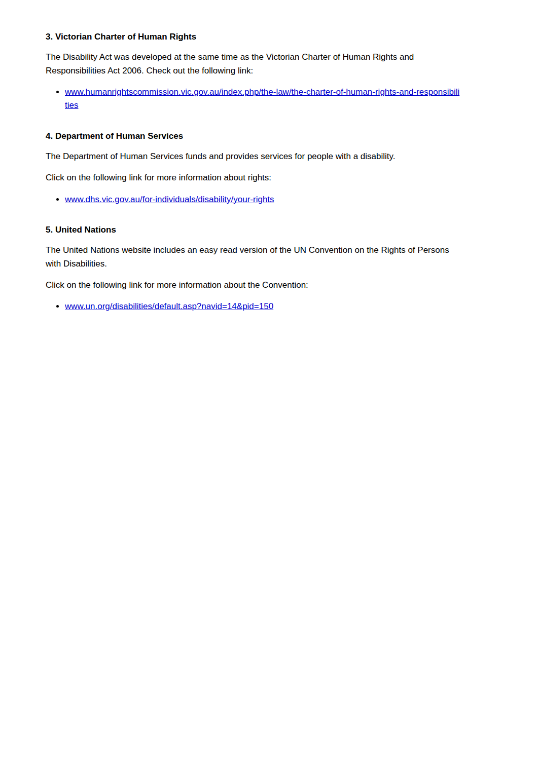3. Victorian Charter of Human Rights
The Disability Act was developed at the same time as the Victorian Charter of Human Rights and Responsibilities Act 2006. Check out the following link:
www.humanrightscommission.vic.gov.au/index.php/the-law/the-charter-of-human-rights-and-responsibilities
4. Department of Human Services
The Department of Human Services funds and provides services for people with a disability.
Click on the following link for more information about rights:
www.dhs.vic.gov.au/for-individuals/disability/your-rights
5. United Nations
The United Nations website includes an easy read version of the UN Convention on the Rights of Persons with Disabilities.
Click on the following link for more information about the Convention:
www.un.org/disabilities/default.asp?navid=14&pid=150